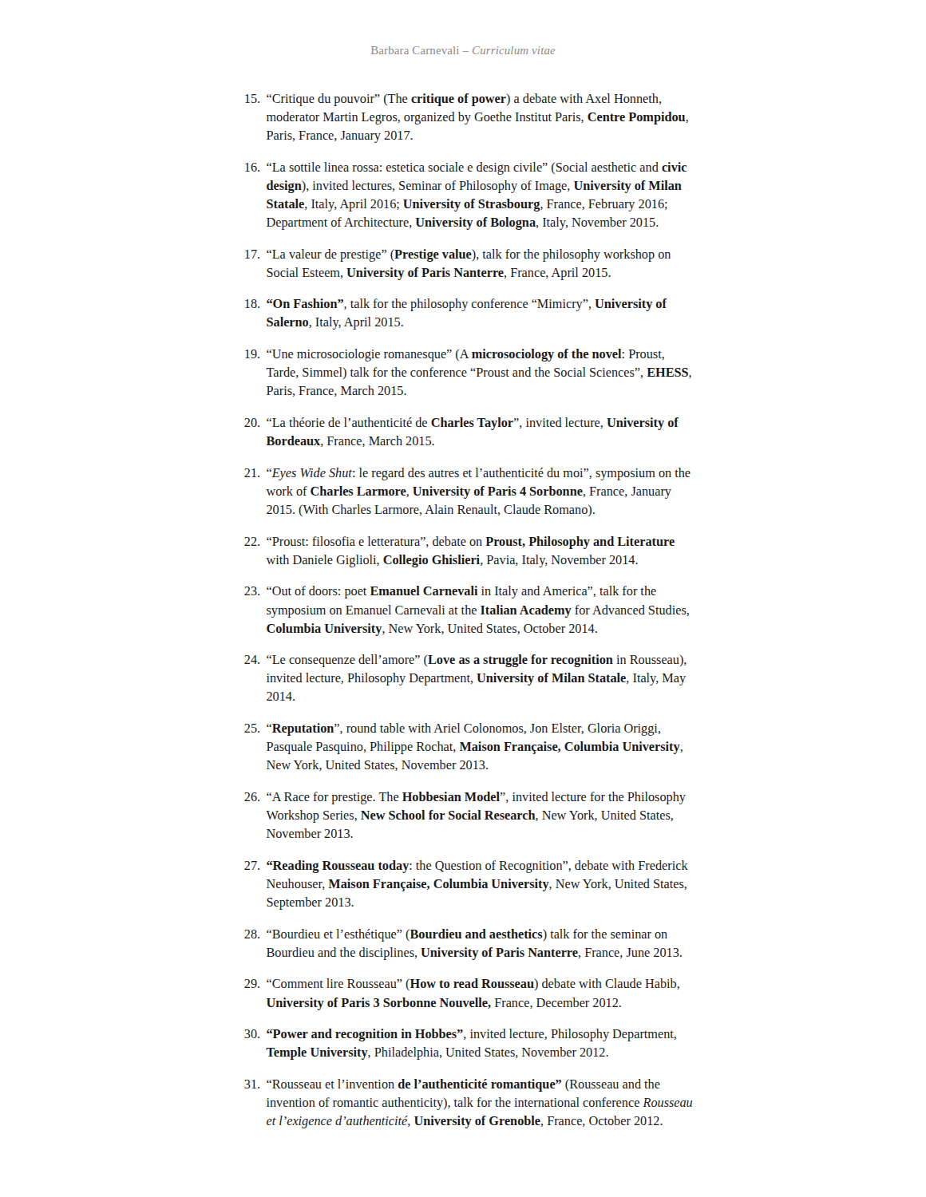Barbara Carnevali – Curriculum vitae
15.
“Critique du pouvoir” (The critique of power) a debate with Axel Honneth, moderator Martin Legros, organized by Goethe Institut Paris, Centre Pompidou, Paris, France, January 2017.
16.
“La sottile linea rossa: estetica sociale e design civile” (Social aesthetic and civic design), invited lectures, Seminar of Philosophy of Image, University of Milan Statale, Italy, April 2016; University of Strasbourg, France, February 2016; Department of Architecture, University of Bologna, Italy, November 2015.
17.
“La valeur de prestige” (Prestige value), talk for the philosophy workshop on Social Esteem, University of Paris Nanterre, France, April 2015.
18.
“On Fashion”, talk for the philosophy conference “Mimicry”, University of Salerno, Italy, April 2015.
19.
“Une microsociologie romanesque” (A microsociology of the novel: Proust, Tarde, Simmel) talk for the conference “Proust and the Social Sciences”, EHESS, Paris, France, March 2015.
20.
“La théorie de l’authenticité de Charles Taylor”, invited lecture, University of Bordeaux, France, March 2015.
21.
“Eyes Wide Shut: le regard des autres et l’authenticité du moi”, symposium on the work of Charles Larmore, University of Paris 4 Sorbonne, France, January 2015. (With Charles Larmore, Alain Renault, Claude Romano).
22.
“Proust: filosofia e letteratura”, debate on Proust, Philosophy and Literature with Daniele Giglioli, Collegio Ghislieri, Pavia, Italy, November 2014.
23.
“Out of doors: poet Emanuel Carnevali in Italy and America”, talk for the symposium on Emanuel Carnevali at the Italian Academy for Advanced Studies, Columbia University, New York, United States, October 2014.
24.
“Le consequenze dell’amore” (Love as a struggle for recognition in Rousseau), invited lecture, Philosophy Department, University of Milan Statale, Italy, May 2014.
25.
“Reputation”, round table with Ariel Colonomos, Jon Elster, Gloria Origgi, Pasquale Pasquino, Philippe Rochat, Maison Française, Columbia University, New York, United States, November 2013.
26.
“A Race for prestige. The Hobbesian Model”, invited lecture for the Philosophy Workshop Series, New School for Social Research, New York, United States, November 2013.
27.
“Reading Rousseau today: the Question of Recognition”, debate with Frederick Neuhouser, Maison Française, Columbia University, New York, United States, September 2013.
28.
“Bourdieu et l’esthétique” (Bourdieu and aesthetics) talk for the seminar on Bourdieu and the disciplines, University of Paris Nanterre, France, June 2013.
29.
“Comment lire Rousseau” (How to read Rousseau) debate with Claude Habib, University of Paris 3 Sorbonne Nouvelle, France, December 2012.
30.
“Power and recognition in Hobbes”, invited lecture, Philosophy Department, Temple University, Philadelphia, United States, November 2012.
31.
“Rousseau et l’invention de l’authenticité romantique” (Rousseau and the invention of romantic authenticity), talk for the international conference Rousseau et l’exigence d’authenticité, University of Grenoble, France, October 2012.